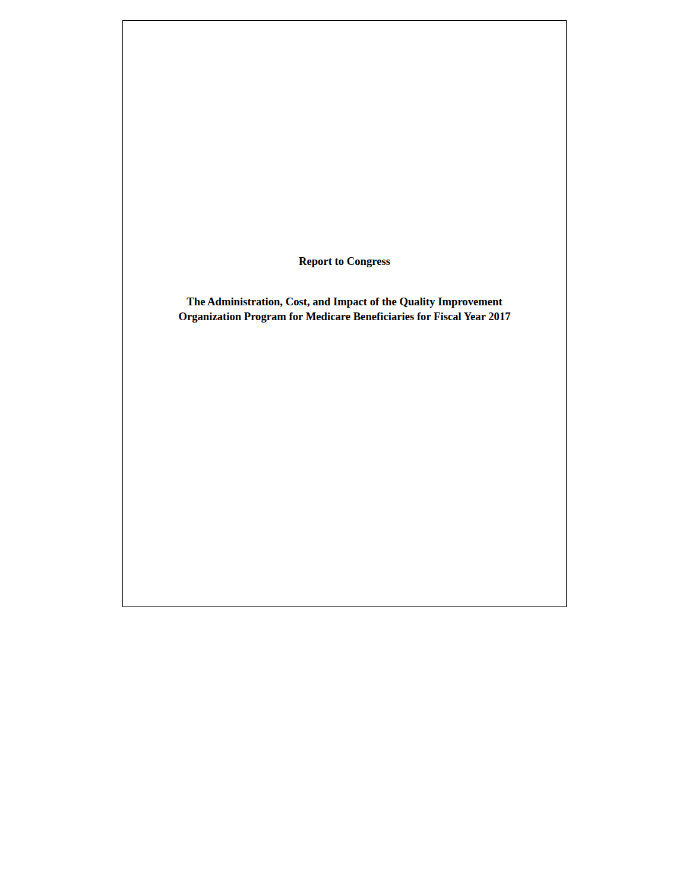Report to Congress
The Administration, Cost, and Impact of the Quality Improvement Organization Program for Medicare Beneficiaries for Fiscal Year 2017